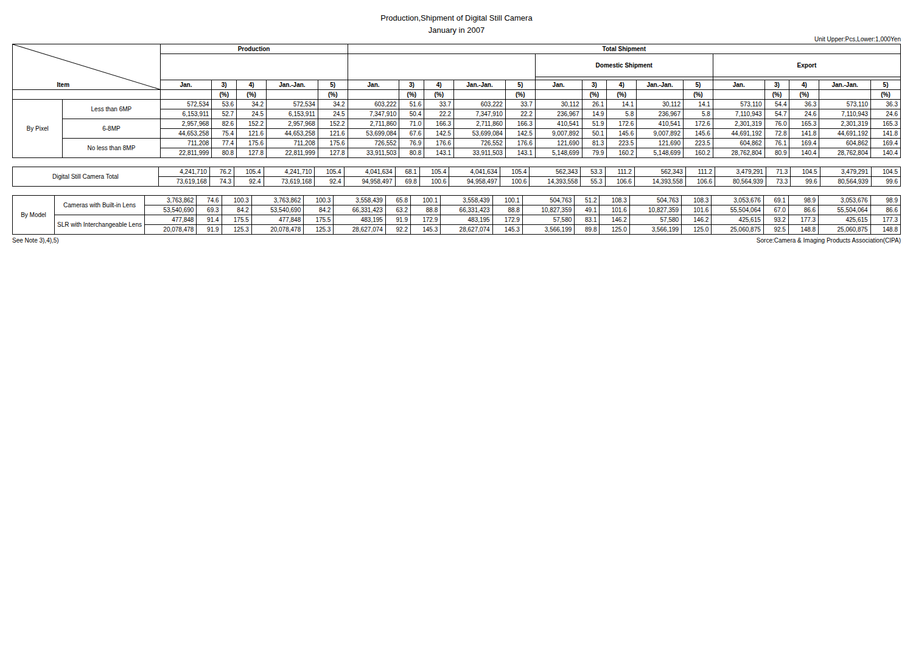Production,Shipment of Digital Still Camera
January in 2007
Unit Upper:Pcs,Lower:1,000Yen
| Item | Production | Total Shipment |
| --- | --- | --- |
| | | Domestic Shipment | Export |
| Jan. | 3) | 4) | Jan.-Jan. | 5) | Jan. | 3) | 4) | Jan.-Jan. | 5) | Jan. | 3) | 4) | Jan.-Jan. | 5) | Jan. | 3) | 4) | Jan.-Jan. | 5) |
| | | (%) | (%) | | (%) | | (%) | (%) | | (%) | | (%) | (%) | | (%) | | (%) | (%) | | (%) |
| By Pixel | Less than 6MP | 572,534 | 53.6 | 34.2 | 572,534 | 34.2 | 603,222 | 51.6 | 33.7 | 603,222 | 33.7 | 30,112 | 26.1 | 14.1 | 30,112 | 14.1 | 573,110 | 54.4 | 36.3 | 573,110 | 36.3 |
| 6,153,911 | 52.7 | 24.5 | 6,153,911 | 24.5 | 7,347,910 | 50.4 | 22.2 | 7,347,910 | 22.2 | 236,967 | 14.9 | 5.8 | 236,967 | 5.8 | 7,110,943 | 54.7 | 24.6 | 7,110,943 | 24.6 |
| 6-8MP | 2,957,968 | 82.6 | 152.2 | 2,957,968 | 152.2 | 2,711,860 | 71.0 | 166.3 | 2,711,860 | 166.3 | 410,541 | 51.9 | 172.6 | 410,541 | 172.6 | 2,301,319 | 76.0 | 165.3 | 2,301,319 | 165.3 |
| 44,653,258 | 75.4 | 121.6 | 44,653,258 | 121.6 | 53,699,084 | 67.6 | 142.5 | 53,699,084 | 142.5 | 9,007,892 | 50.1 | 145.6 | 9,007,892 | 145.6 | 44,691,192 | 72.8 | 141.8 | 44,691,192 | 141.8 |
| No less than 8MP | 711,208 | 77.4 | 175.6 | 711,208 | 175.6 | 726,552 | 76.9 | 176.6 | 726,552 | 176.6 | 121,690 | 81.3 | 223.5 | 121,690 | 223.5 | 604,862 | 76.1 | 169.4 | 604,862 | 169.4 |
| 22,811,999 | 80.8 | 127.8 | 22,811,999 | 127.8 | 33,911,503 | 80.8 | 143.1 | 33,911,503 | 143.1 | 5,148,699 | 79.9 | 160.2 | 5,148,699 | 160.2 | 28,762,804 | 80.9 | 140.4 | 28,762,804 | 140.4 |
| Digital Still Camera Total | 4,241,710 | 76.2 | 105.4 | 4,241,710 | 105.4 | 4,041,634 | 68.1 | 105.4 | 4,041,634 | 105.4 | 562,343 | 53.3 | 111.2 | 562,343 | 111.2 | 3,479,291 | 71.3 | 104.5 | 3,479,291 | 104.5 |
| 73,619,168 | 74.3 | 92.4 | 73,619,168 | 92.4 | 94,958,497 | 69.8 | 100.6 | 94,958,497 | 100.6 | 14,393,558 | 55.3 | 106.6 | 14,393,558 | 106.6 | 80,564,939 | 73.3 | 99.6 | 80,564,939 | 99.6 |
| By Model | Cameras with Built-in Lens | 3,763,862 | 74.6 | 100.3 | 3,763,862 | 100.3 | 3,558,439 | 65.8 | 100.1 | 3,558,439 | 100.1 | 504,763 | 51.2 | 108.3 | 504,763 | 108.3 | 3,053,676 | 69.1 | 98.9 | 3,053,676 | 98.9 |
| 53,540,690 | 69.3 | 84.2 | 53,540,690 | 84.2 | 66,331,423 | 63.2 | 88.8 | 66,331,423 | 88.8 | 10,827,359 | 49.1 | 101.6 | 10,827,359 | 101.6 | 55,504,064 | 67.0 | 86.6 | 55,504,064 | 86.6 |
| SLR with Interchangeable Lens | 477,848 | 91.4 | 175.5 | 477,848 | 175.5 | 483,195 | 91.9 | 172.9 | 483,195 | 172.9 | 57,580 | 83.1 | 146.2 | 57,580 | 146.2 | 425,615 | 93.2 | 177.3 | 425,615 | 177.3 |
| 20,078,478 | 91.9 | 125.3 | 20,078,478 | 125.3 | 28,627,074 | 92.2 | 145.3 | 28,627,074 | 145.3 | 3,566,199 | 89.8 | 125.0 | 3,566,199 | 125.0 | 25,060,875 | 92.5 | 148.8 | 25,060,875 | 148.8 |
See Note 3),4),5) Sorce:Camera & Imaging Products Association(CIPA)